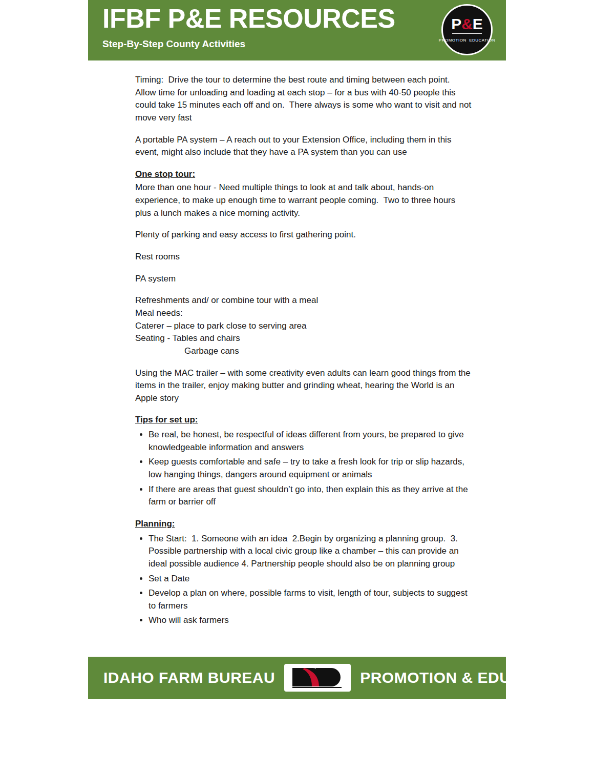IFBF P&E RESOURCES
Step-By-Step County Activities
P&E
Promotion Education
Timing: Drive the tour to determine the best route and timing between each point. Allow time for unloading and loading at each stop – for a bus with 40-50 people this could take 15 minutes each off and on. There always is some who want to visit and not move very fast
A portable PA system – A reach out to your Extension Office, including them in this event, might also include that they have a PA system than you can use
One stop tour:
More than one hour - Need multiple things to look at and talk about, hands-on experience, to make up enough time to warrant people coming. Two to three hours plus a lunch makes a nice morning activity.
Plenty of parking and easy access to first gathering point.
Rest rooms
PA system
Refreshments and/ or combine tour with a meal
Meal needs:
Caterer – place to park close to serving area
Seating - Tables and chairs
Garbage cans
Using the MAC trailer – with some creativity even adults can learn good things from the items in the trailer, enjoy making butter and grinding wheat, hearing the World is an Apple story
Tips for set up:
Be real, be honest, be respectful of ideas different from yours, be prepared to give knowledgeable information and answers
Keep guests comfortable and safe – try to take a fresh look for trip or slip hazards, low hanging things, dangers around equipment or animals
If there are areas that guest shouldn’t go into, then explain this as they arrive at the farm or barrier off
Planning:
The Start: 1. Someone with an idea 2.Begin by organizing a planning group. 3. Possible partnership with a local civic group like a chamber – this can provide an ideal possible audience 4. Partnership people should also be on planning group
Set a Date
Develop a plan on where, possible farms to visit, length of tour, subjects to suggest to farmers
Who will ask farmers
IDAHO FARM BUREAU PROMOTION & EDUCATION